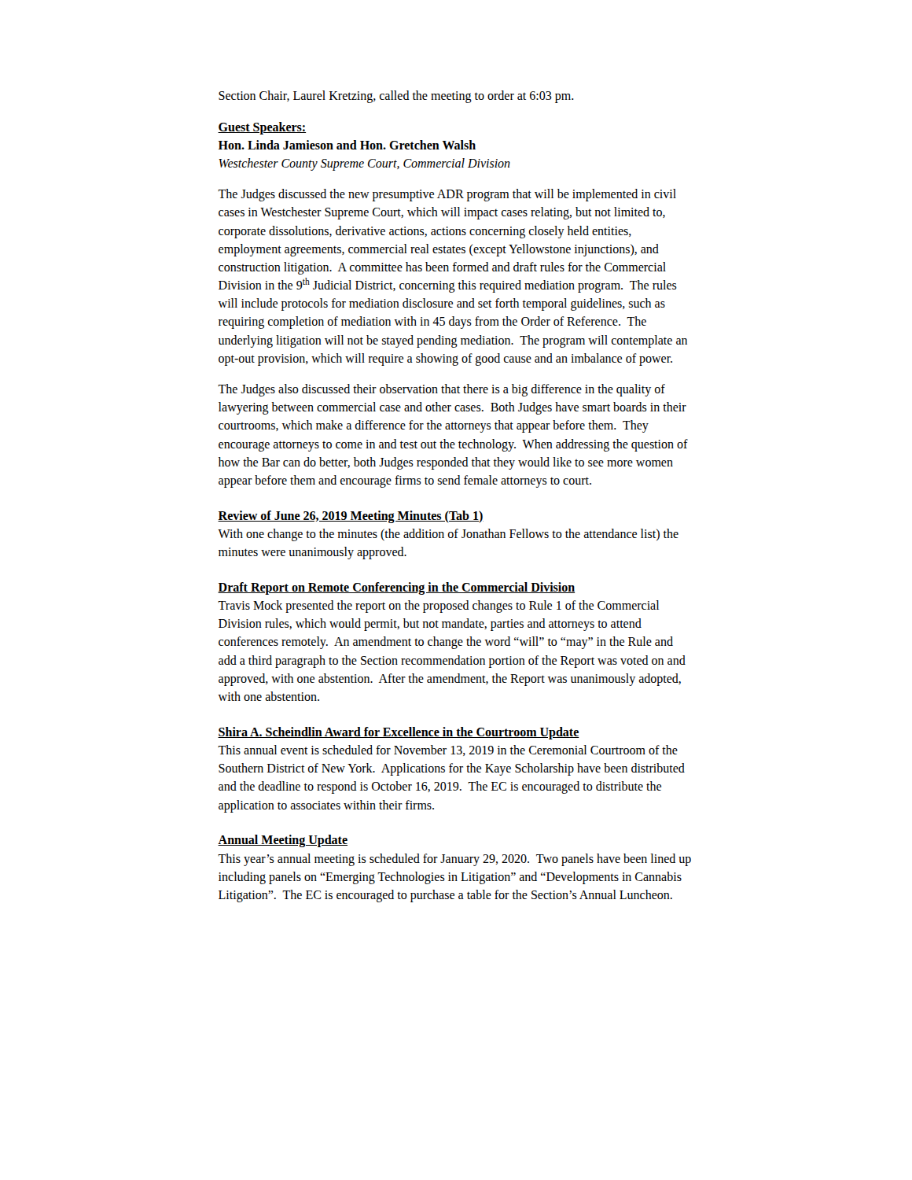Section Chair, Laurel Kretzing, called the meeting to order at 6:03 pm.
Guest Speakers:
Hon. Linda Jamieson and Hon. Gretchen Walsh
Westchester County Supreme Court, Commercial Division
The Judges discussed the new presumptive ADR program that will be implemented in civil cases in Westchester Supreme Court, which will impact cases relating, but not limited to, corporate dissolutions, derivative actions, actions concerning closely held entities, employment agreements, commercial real estates (except Yellowstone injunctions), and construction litigation. A committee has been formed and draft rules for the Commercial Division in the 9th Judicial District, concerning this required mediation program. The rules will include protocols for mediation disclosure and set forth temporal guidelines, such as requiring completion of mediation with in 45 days from the Order of Reference. The underlying litigation will not be stayed pending mediation. The program will contemplate an opt-out provision, which will require a showing of good cause and an imbalance of power.
The Judges also discussed their observation that there is a big difference in the quality of lawyering between commercial case and other cases. Both Judges have smart boards in their courtrooms, which make a difference for the attorneys that appear before them. They encourage attorneys to come in and test out the technology. When addressing the question of how the Bar can do better, both Judges responded that they would like to see more women appear before them and encourage firms to send female attorneys to court.
Review of June 26, 2019 Meeting Minutes (Tab 1)
With one change to the minutes (the addition of Jonathan Fellows to the attendance list) the minutes were unanimously approved.
Draft Report on Remote Conferencing in the Commercial Division
Travis Mock presented the report on the proposed changes to Rule 1 of the Commercial Division rules, which would permit, but not mandate, parties and attorneys to attend conferences remotely. An amendment to change the word “will” to “may” in the Rule and add a third paragraph to the Section recommendation portion of the Report was voted on and approved, with one abstention. After the amendment, the Report was unanimously adopted, with one abstention.
Shira A. Scheindlin Award for Excellence in the Courtroom Update
This annual event is scheduled for November 13, 2019 in the Ceremonial Courtroom of the Southern District of New York. Applications for the Kaye Scholarship have been distributed and the deadline to respond is October 16, 2019. The EC is encouraged to distribute the application to associates within their firms.
Annual Meeting Update
This year’s annual meeting is scheduled for January 29, 2020. Two panels have been lined up including panels on “Emerging Technologies in Litigation” and “Developments in Cannabis Litigation”. The EC is encouraged to purchase a table for the Section’s Annual Luncheon.